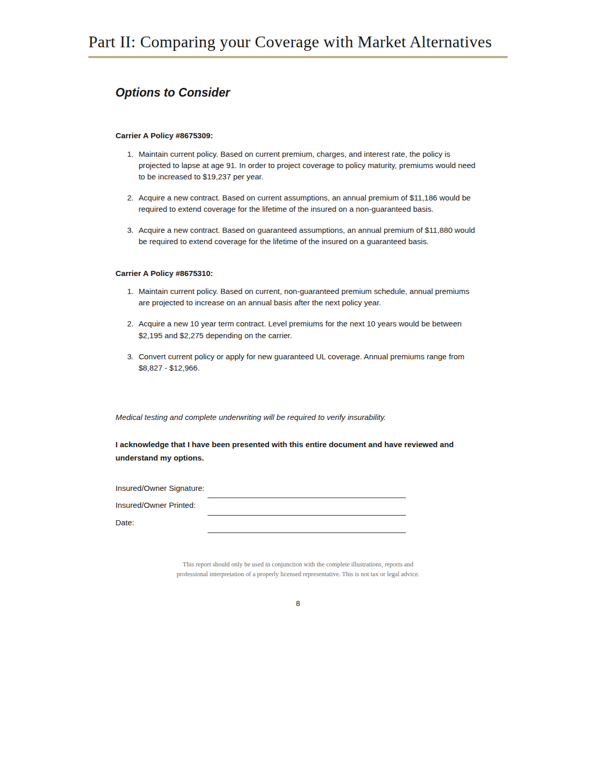Part II: Comparing your Coverage with Market Alternatives
Options to Consider
Carrier A Policy #8675309:
Maintain current policy. Based on current premium, charges, and interest rate, the policy is projected to lapse at age 91. In order to project coverage to policy maturity, premiums would need to be increased to $19,237 per year.
Acquire a new contract. Based on current assumptions, an annual premium of $11,186 would be required to extend coverage for the lifetime of the insured on a non-guaranteed basis.
Acquire a new contract. Based on guaranteed assumptions, an annual premium of $11,880 would be required to extend coverage for the lifetime of the insured on a guaranteed basis.
Carrier A Policy #8675310:
Maintain current policy. Based on current, non-guaranteed premium schedule, annual premiums are projected to increase on an annual basis after the next policy year.
Acquire a new 10 year term contract. Level premiums for the next 10 years would be between $2,195 and $2,275 depending on the carrier.
Convert current policy or apply for new guaranteed UL coverage. Annual premiums range from $8,827 - $12,966.
Medical testing and complete underwriting will be required to verify insurability.
I acknowledge that I have been presented with this entire document and have reviewed and understand my options.
| Insured/Owner Signature: | | |
| Insured/Owner Printed: | | |
| Date: | | |
This report should only be used in conjunction with the complete illustrations, reports and
professional interpretation of a properly licensed representative. This is not tax or legal advice.
8